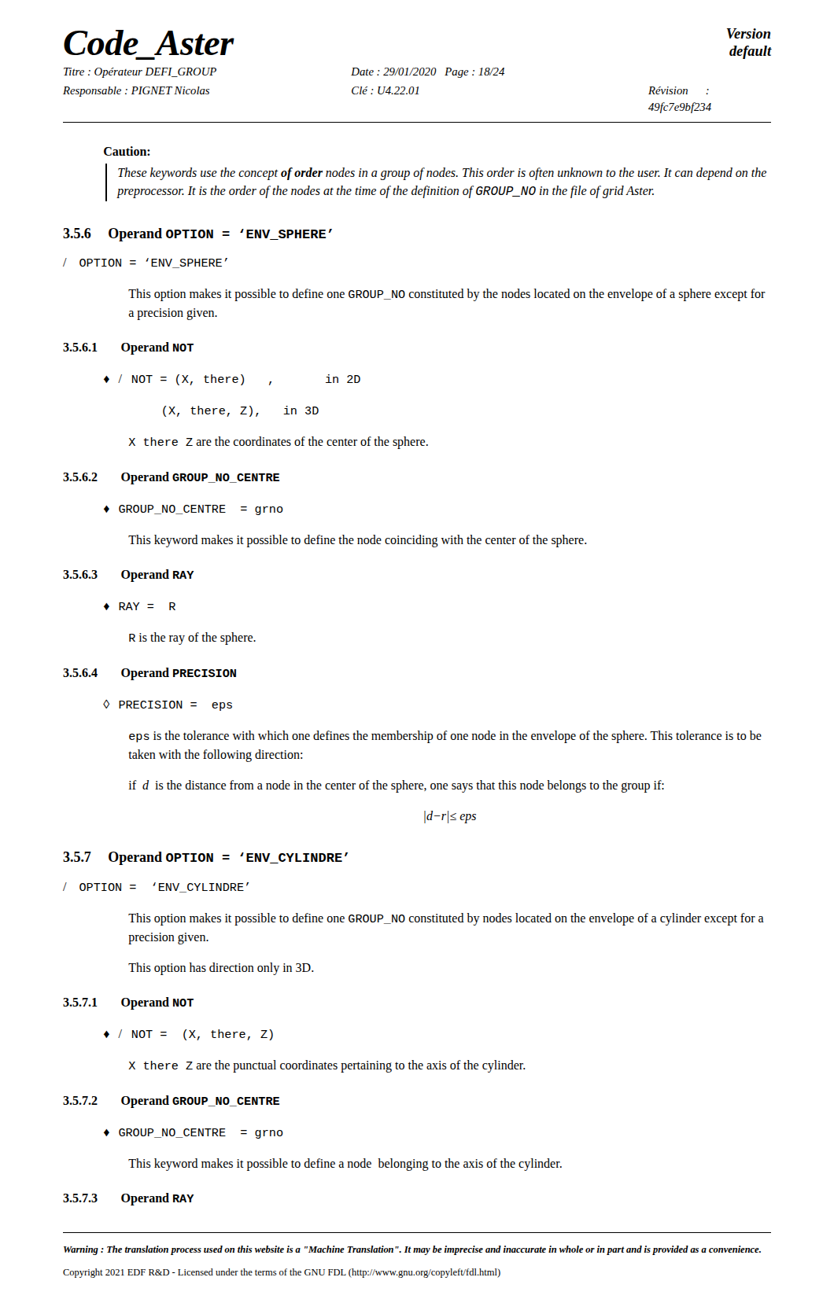Code_Aster
Version
default
| Titre : Opérateur DEFI_GROUP | Date : 29/01/2020 Page : 18/24 |
| Responsable : PIGNET Nicolas | Clé : U4.22.01 | Révision : 49fc7e9bf234 |
Caution:
These keywords use the concept of order nodes in a group of nodes. This order is often unknown to the user. It can depend on the preprocessor. It is the order of the nodes at the time of the definition of GROUP_NO in the file of grid Aster.
3.5.6 Operand OPTION = ‘ENV_SPHERE’
/ OPTION = ‘ENV_SPHERE’
This option makes it possible to define one GROUP_NO constituted by the nodes located on the envelope of a sphere except for a precision given.
3.5.6.1 Operand NOT
♦/ NOT = (X, there) , in 2D
(X, there, Z), in 3D
X there Z are the coordinates of the center of the sphere.
3.5.6.2 Operand GROUP_NO_CENTRE
♦GROUP_NO_CENTRE = grno
This keyword makes it possible to define the node coinciding with the center of the sphere.
3.5.6.3 Operand RAY
♦RAY = R
R is the ray of the sphere.
3.5.6.4 Operand PRECISION
◊PRECISION = eps
eps is the tolerance with which one defines the membership of one node in the envelope of the sphere. This tolerance is to be taken with the following direction:
if d is the distance from a node in the center of the sphere, one says that this node belongs to the group if:
|d−r|≤ eps
3.5.7 Operand OPTION = ‘ENV_CYLINDRE’
/ OPTION = ‘ENV_CYLINDRE’
This option makes it possible to define one GROUP_NO constituted by nodes located on the envelope of a cylinder except for a precision given.
This option has direction only in 3D.
3.5.7.1 Operand NOT
♦/ NOT = (X, there, Z)
X there Z are the punctual coordinates pertaining to the axis of the cylinder.
3.5.7.2 Operand GROUP_NO_CENTRE
♦GROUP_NO_CENTRE = grno
This keyword makes it possible to define a node belonging to the axis of the cylinder.
3.5.7.3 Operand RAY
Warning : The translation process used on this website is a "Machine Translation". It may be imprecise and inaccurate in whole or in part and is provided as a convenience.
Copyright 2021 EDF R&D - Licensed under the terms of the GNU FDL (http://www.gnu.org/copyleft/fdl.html)